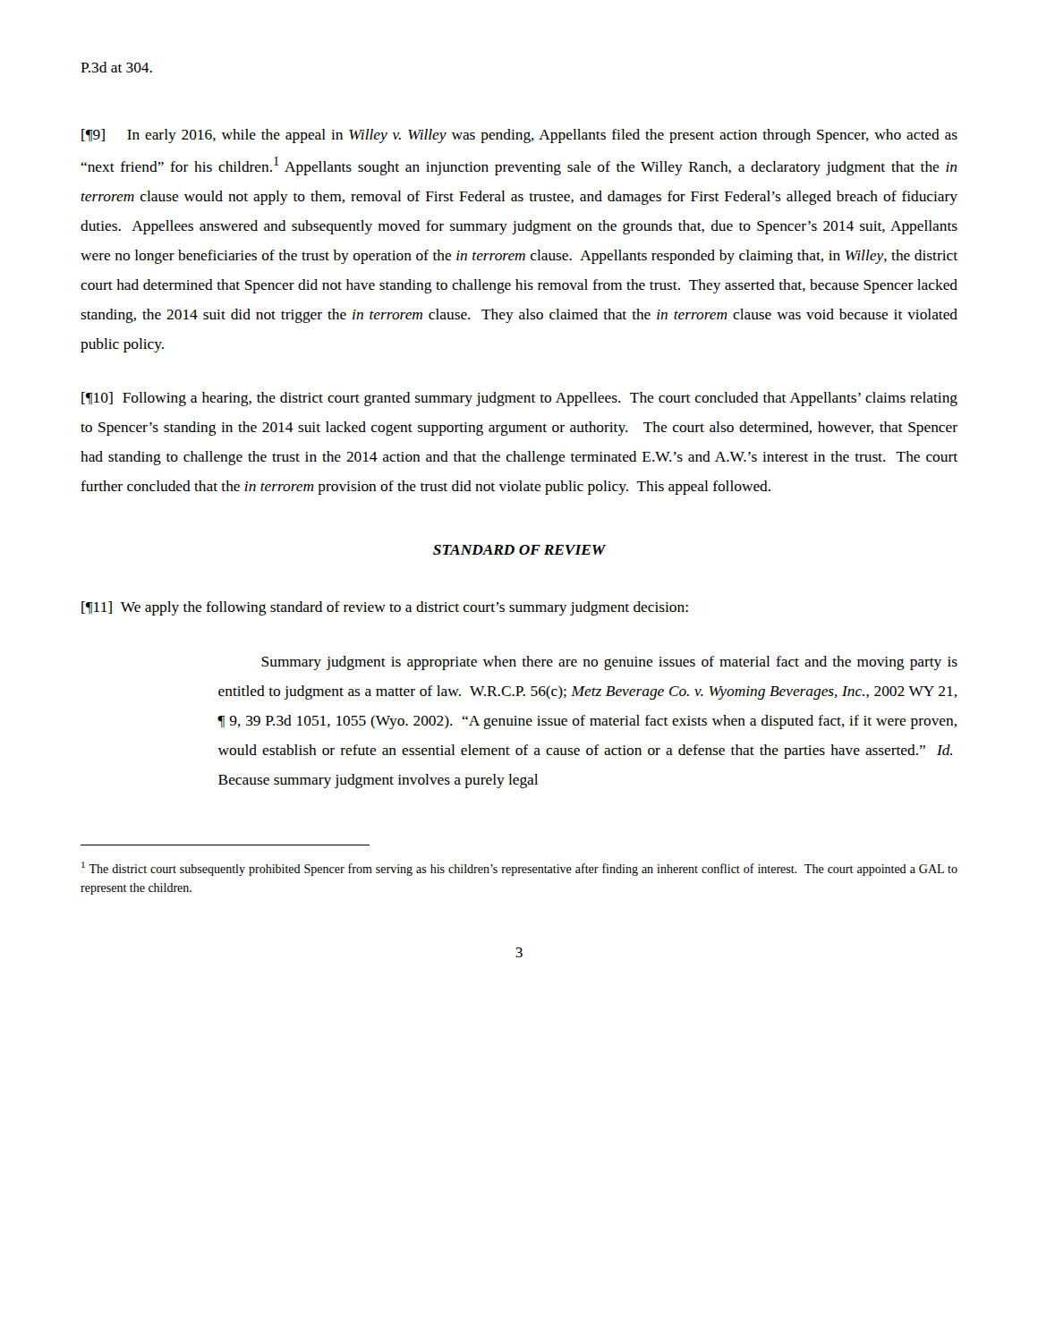P.3d at 304.
[¶9] In early 2016, while the appeal in Willey v. Willey was pending, Appellants filed the present action through Spencer, who acted as “next friend” for his children.1 Appellants sought an injunction preventing sale of the Willey Ranch, a declaratory judgment that the in terrorem clause would not apply to them, removal of First Federal as trustee, and damages for First Federal’s alleged breach of fiduciary duties. Appellees answered and subsequently moved for summary judgment on the grounds that, due to Spencer’s 2014 suit, Appellants were no longer beneficiaries of the trust by operation of the in terrorem clause. Appellants responded by claiming that, in Willey, the district court had determined that Spencer did not have standing to challenge his removal from the trust. They asserted that, because Spencer lacked standing, the 2014 suit did not trigger the in terrorem clause. They also claimed that the in terrorem clause was void because it violated public policy.
[¶10] Following a hearing, the district court granted summary judgment to Appellees. The court concluded that Appellants’ claims relating to Spencer’s standing in the 2014 suit lacked cogent supporting argument or authority. The court also determined, however, that Spencer had standing to challenge the trust in the 2014 action and that the challenge terminated E.W.’s and A.W.’s interest in the trust. The court further concluded that the in terrorem provision of the trust did not violate public policy. This appeal followed.
STANDARD OF REVIEW
[¶11] We apply the following standard of review to a district court’s summary judgment decision:
Summary judgment is appropriate when there are no genuine issues of material fact and the moving party is entitled to judgment as a matter of law. W.R.C.P. 56(c); Metz Beverage Co. v. Wyoming Beverages, Inc., 2002 WY 21, ¶ 9, 39 P.3d 1051, 1055 (Wyo. 2002). “A genuine issue of material fact exists when a disputed fact, if it were proven, would establish or refute an essential element of a cause of action or a defense that the parties have asserted.” Id. Because summary judgment involves a purely legal
1 The district court subsequently prohibited Spencer from serving as his children’s representative after finding an inherent conflict of interest. The court appointed a GAL to represent the children.
3